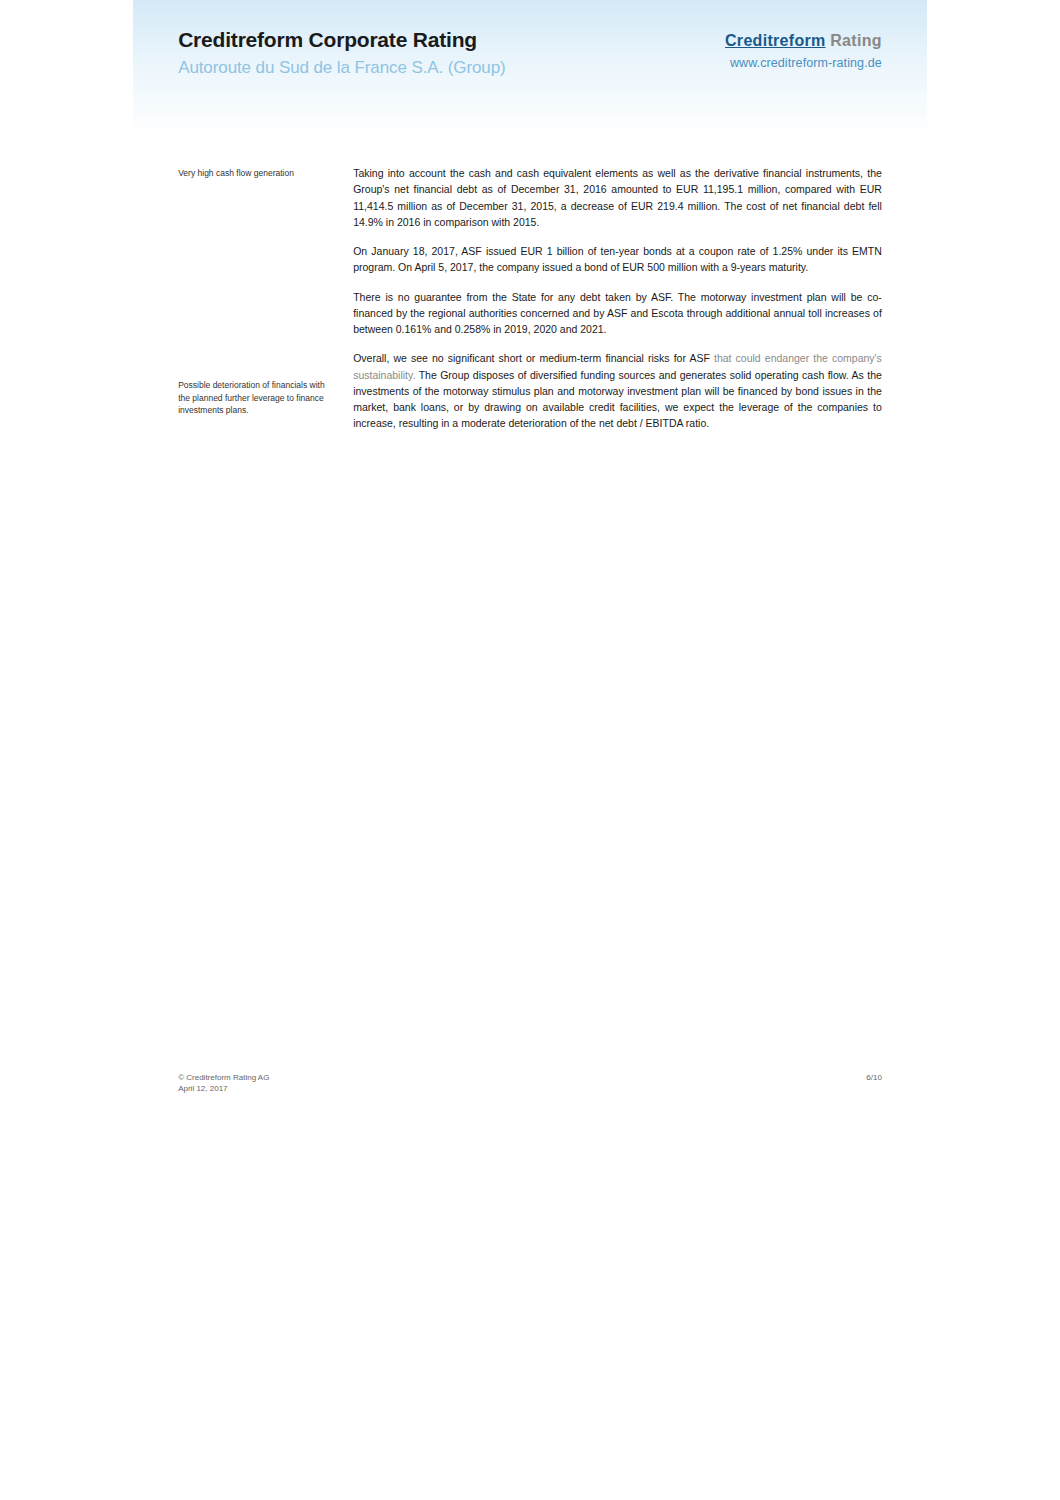Creditreform Corporate Rating
Autoroute du Sud de la France S.A. (Group)
Creditreform Rating
www.creditreform-rating.de
Very high cash flow generation
Possible deterioration of financials with the planned further leverage to finance investments plans.
Taking into account the cash and cash equivalent elements as well as the derivative financial instruments, the Group's net financial debt as of December 31, 2016 amounted to EUR 11,195.1 million, compared with EUR 11,414.5 million as of December 31, 2015, a decrease of EUR 219.4 million. The cost of net financial debt fell 14.9% in 2016 in comparison with 2015.
On January 18, 2017, ASF issued EUR 1 billion of ten-year bonds at a coupon rate of 1.25% under its EMTN program. On April 5, 2017, the company issued a bond of EUR 500 million with a 9-years maturity.
There is no guarantee from the State for any debt taken by ASF. The motorway investment plan will be co-financed by the regional authorities concerned and by ASF and Escota through additional annual toll increases of between 0.161% and 0.258% in 2019, 2020 and 2021.
Overall, we see no significant short or medium-term financial risks for ASF that could endanger the company's sustainability. The Group disposes of diversified funding sources and generates solid operating cash flow. As the investments of the motorway stimulus plan and motorway investment plan will be financed by bond issues in the market, bank loans, or by drawing on available credit facilities, we expect the leverage of the companies to increase, resulting in a moderate deterioration of the net debt / EBITDA ratio.
© Creditreform Rating AG
April 12, 2017
6/10